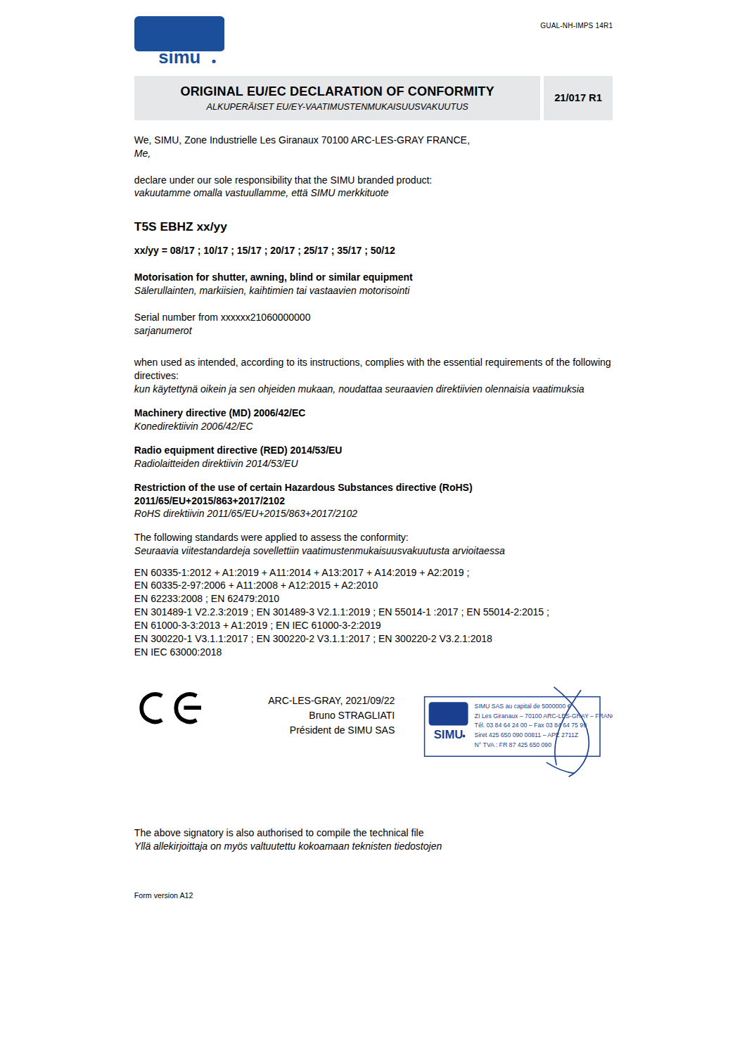simu
GUAL-NH-IMPS 14R1
ORIGINAL EU/EC DECLARATION OF CONFORMITY
ALKUPERÄISET EU/EY-VAATIMUSTENMUKAISUUSVAKUUTUS
21/017 R1
We, SIMU, Zone Industrielle Les Giranaux 70100 ARC-LES-GRAY FRANCE,
Me,
declare under our sole responsibility that the SIMU branded product:
vakuutamme omalla vastuullamme, että SIMU merkkituote
T5S EBHZ xx/yy
xx/yy = 08/17 ; 10/17 ; 15/17 ; 20/17 ; 25/17 ; 35/17 ; 50/12
Motorisation for shutter, awning, blind or similar equipment
Sälerullainten, markiisien, kaihtimien tai vastaavien motorisointi
Serial number from xxxxxx21060000000
sarjanumerot
when used as intended, according to its instructions, complies with the essential requirements of the following directives:
kun käytettynä oikein ja sen ohjeiden mukaan, noudattaa seuraavien direktiivien olennaisia vaatimuksia
Machinery directive (MD) 2006/42/EC
Konedirektiivin 2006/42/EC
Radio equipment directive (RED) 2014/53/EU
Radiolaitteiden direktiivin 2014/53/EU
Restriction of the use of certain Hazardous Substances directive (RoHS) 2011/65/EU+2015/863+2017/2102
RoHS direktiivin 2011/65/EU+2015/863+2017/2102
The following standards were applied to assess the conformity:
Seuraavia viitestandardeja sovellettiin vaatimustenmukaisuusvakuutusta arvioitaessa
EN 60335‑1:2012 + A1:2019 + A11:2014 + A13:2017 + A14:2019 + A2:2019 ;
EN 60335‑2‑97:2006 + A11:2008 + A12:2015 + A2:2010
EN 62233:2008 ; EN 62479:2010
EN 301489‑1 V2.2.3:2019 ; EN 301489‑3 V2.1.1:2019 ; EN 55014‑1 :2017 ; EN 55014‑2:2015 ;
EN 61000‑3‑3:2013 + A1:2019 ; EN IEC 61000‑3‑2:2019
EN 300220‑1 V3.1.1:2017 ; EN 300220‑2 V3.1.1:2017 ; EN 300220‑2 V3.2.1:2018
EN IEC 63000:2018
ARC‑LES‑GRAY, 2021/09/22
Bruno STRAGLIATI
Président de SIMU SAS
SIMU SIMU SAS au capital de 5000000 € ZI Les Giranaux – 70100 ARC‑LES‑GRAY – FRANCE Tél. 03 84 64 24 00 – Fax 03 84 64 75 99 Siret 425 650 090 00811 – APE 2711Z N° TVA : FR 87 425 650 090
The above signatory is also authorised to compile the technical file
Yllä allekirjoittaja on myös valtuutettu kokoamaan teknisten tiedostojen
Form version A12